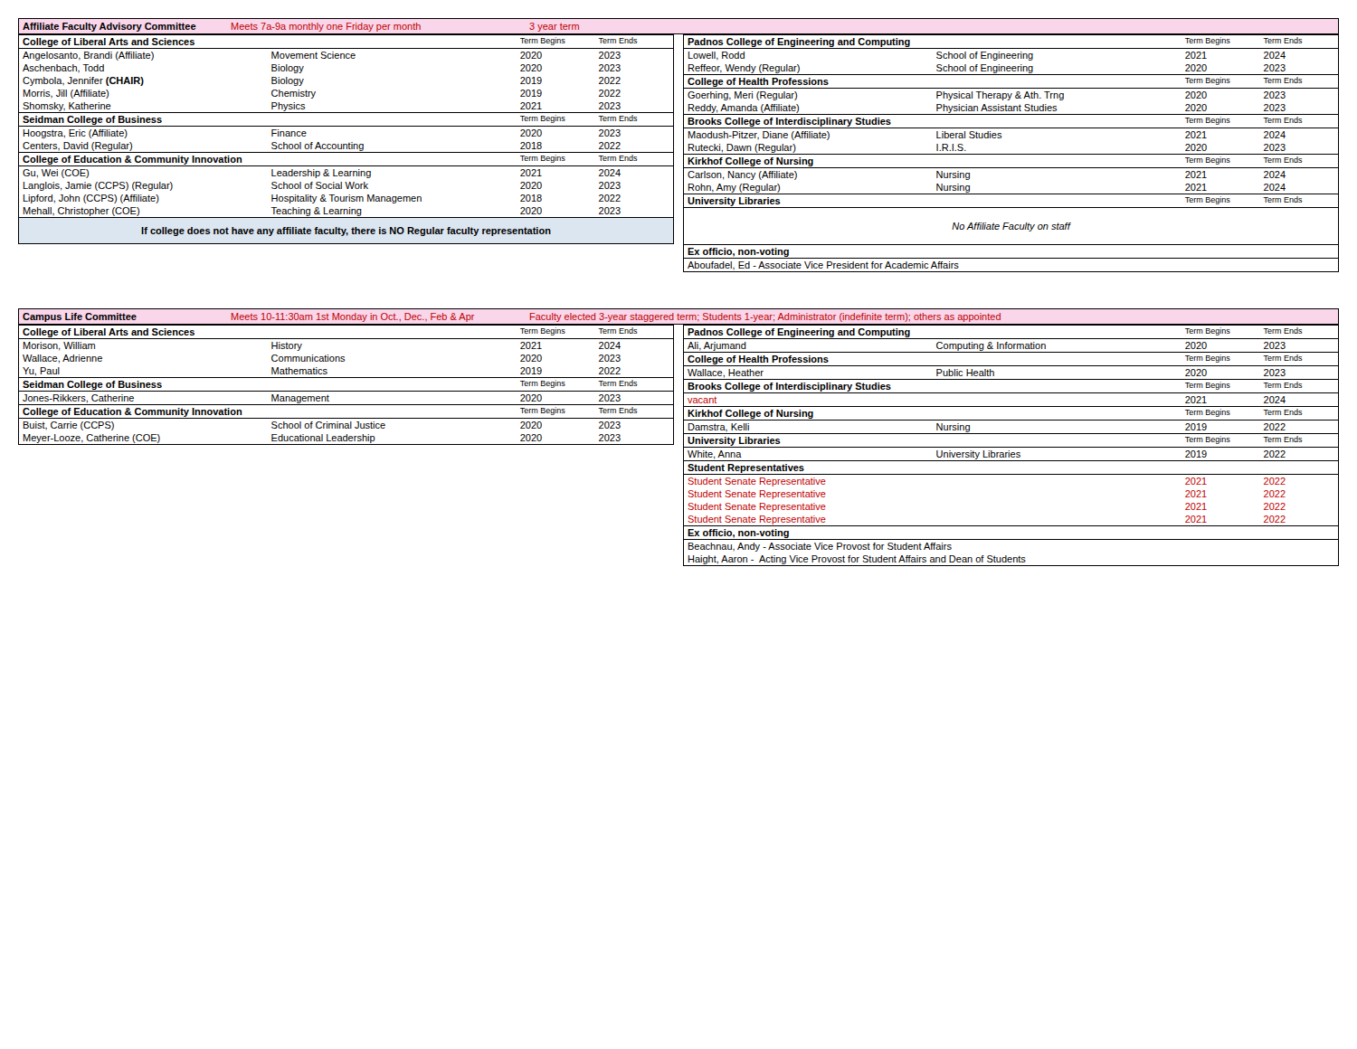Affiliate Faculty Advisory Committee Meets 7a-9a monthly one Friday per month 3 year term
| College of Liberal Arts and Sciences | | Term Begins | Term Ends |
| Angelosanto, Brandi (Affiliate) | Movement Science | 2020 | 2023 |
| Aschenbach, Todd | Biology | 2020 | 2023 |
| Cymbola, Jennifer (CHAIR) | Biology | 2019 | 2022 |
| Morris, Jill (Affiliate) | Chemistry | 2019 | 2022 |
| Shomsky, Katherine | Physics | 2021 | 2023 |
| Seidman College of Business | | Term Begins | Term Ends |
| Hoogstra, Eric (Affiliate) | Finance | 2020 | 2023 |
| Centers, David (Regular) | School of Accounting | 2018 | 2022 |
| College of Education & Community Innovation | | Term Begins | Term Ends |
| Gu, Wei (COE) | Leadership & Learning | 2021 | 2024 |
| Langlois, Jamie (CCPS) (Regular) | School of Social Work | 2020 | 2023 |
| Lipford, John (CCPS) (Affiliate) | Hospitality & Tourism Managemen | 2018 | 2022 |
| Mehall, Christopher (COE) | Teaching & Learning | 2020 | 2023 |
If college does not have any affiliate faculty, there is NO Regular faculty representation
| Padnos College of Engineering and Computing | | Term Begins | Term Ends |
| Lowell, Rodd | School of Engineering | 2021 | 2024 |
| Reffeor, Wendy (Regular) | School of Engineering | 2020 | 2023 |
| College of Health Professions | | Term Begins | Term Ends |
| Goerhing, Meri (Regular) | Physical Therapy & Ath. Trng | 2020 | 2023 |
| Reddy, Amanda (Affiliate) | Physician Assistant Studies | 2020 | 2023 |
| Brooks College of Interdisciplinary Studies | | Term Begins | Term Ends |
| Maodush-Pitzer, Diane (Affiliate) | Liberal Studies | 2021 | 2024 |
| Rutecki, Dawn (Regular) | I.R.I.S. | 2020 | 2023 |
| Kirkhof College of Nursing | | Term Begins | Term Ends |
| Carlson, Nancy (Affiliate) | Nursing | 2021 | 2024 |
| Rohn, Amy (Regular) | Nursing | 2021 | 2024 |
| University Libraries | | Term Begins | Term Ends |
| No Affiliate Faculty on staff |
| Ex officio, non-voting |
| Aboufadel, Ed - Associate Vice President for Academic Affairs |
Campus Life Committee Meets 10-11:30am 1st Monday in Oct., Dec., Feb & Apr Faculty elected 3-year staggered term; Students 1-year; Administrator (indefinite term); others as appointed
| College of Liberal Arts and Sciences | | Term Begins | Term Ends |
| Morison, William | History | 2021 | 2024 |
| Wallace, Adrienne | Communications | 2020 | 2023 |
| Yu, Paul | Mathematics | 2019 | 2022 |
| Seidman College of Business | | Term Begins | Term Ends |
| Jones-Rikkers, Catherine | Management | 2020 | 2023 |
| College of Education & Community Innovation | | Term Begins | Term Ends |
| Buist, Carrie (CCPS) | School of Criminal Justice | 2020 | 2023 |
| Meyer-Looze, Catherine (COE) | Educational Leadership | 2020 | 2023 |
| Padnos College of Engineering and Computing | | Term Begins | Term Ends |
| Ali, Arjumand | Computing & Information | 2020 | 2023 |
| College of Health Professions | | Term Begins | Term Ends |
| Wallace, Heather | Public Health | 2020 | 2023 |
| Brooks College of Interdisciplinary Studies | | Term Begins | Term Ends |
| vacant | | 2021 | 2024 |
| Kirkhof College of Nursing | | Term Begins | Term Ends |
| Damstra, Kelli | Nursing | 2019 | 2022 |
| University Libraries | | Term Begins | Term Ends |
| White, Anna | University Libraries | 2019 | 2022 |
| Student Representatives |
| Student Senate Representative | | 2021 | 2022 |
| Student Senate Representative | | 2021 | 2022 |
| Student Senate Representative | | 2021 | 2022 |
| Student Senate Representative | | 2021 | 2022 |
| Ex officio, non-voting |
| Beachnau, Andy - Associate Vice Provost for Student Affairs |
| Haight, Aaron - Acting Vice Provost for Student Affairs and Dean of Students |